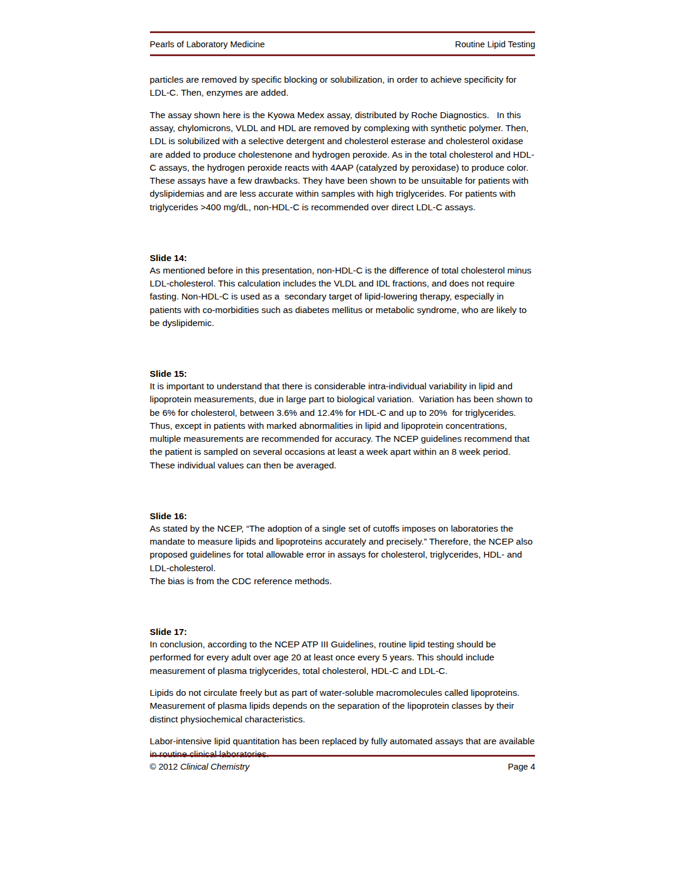Pearls of Laboratory Medicine Routine Lipid Testing
particles are removed by specific blocking or solubilization, in order to achieve specificity for LDL-C. Then, enzymes are added.
The assay shown here is the Kyowa Medex assay, distributed by Roche Diagnostics. In this assay, chylomicrons, VLDL and HDL are removed by complexing with synthetic polymer. Then, LDL is solubilized with a selective detergent and cholesterol esterase and cholesterol oxidase are added to produce cholestenone and hydrogen peroxide. As in the total cholesterol and HDL-C assays, the hydrogen peroxide reacts with 4AAP (catalyzed by peroxidase) to produce color. These assays have a few drawbacks. They have been shown to be unsuitable for patients with dyslipidemias and are less accurate within samples with high triglycerides. For patients with triglycerides >400 mg/dL, non-HDL-C is recommended over direct LDL-C assays.
Slide 14:
As mentioned before in this presentation, non-HDL-C is the difference of total cholesterol minus LDL-cholesterol. This calculation includes the VLDL and IDL fractions, and does not require fasting. Non-HDL-C is used as a secondary target of lipid-lowering therapy, especially in patients with co-morbidities such as diabetes mellitus or metabolic syndrome, who are likely to be dyslipidemic.
Slide 15:
It is important to understand that there is considerable intra-individual variability in lipid and lipoprotein measurements, due in large part to biological variation. Variation has been shown to be 6% for cholesterol, between 3.6% and 12.4% for HDL-C and up to 20% for triglycerides. Thus, except in patients with marked abnormalities in lipid and lipoprotein concentrations, multiple measurements are recommended for accuracy. The NCEP guidelines recommend that the patient is sampled on several occasions at least a week apart within an 8 week period. These individual values can then be averaged.
Slide 16:
As stated by the NCEP, “The adoption of a single set of cutoffs imposes on laboratories the mandate to measure lipids and lipoproteins accurately and precisely.” Therefore, the NCEP also proposed guidelines for total allowable error in assays for cholesterol, triglycerides, HDL- and LDL-cholesterol.
The bias is from the CDC reference methods.
Slide 17:
In conclusion, according to the NCEP ATP III Guidelines, routine lipid testing should be performed for every adult over age 20 at least once every 5 years. This should include measurement of plasma triglycerides, total cholesterol, HDL-C and LDL-C.
Lipids do not circulate freely but as part of water-soluble macromolecules called lipoproteins. Measurement of plasma lipids depends on the separation of the lipoprotein classes by their distinct physiochemical characteristics.
Labor-intensive lipid quantitation has been replaced by fully automated assays that are available in routine clinical laboratories.
© 2012 Clinical Chemistry Page 4